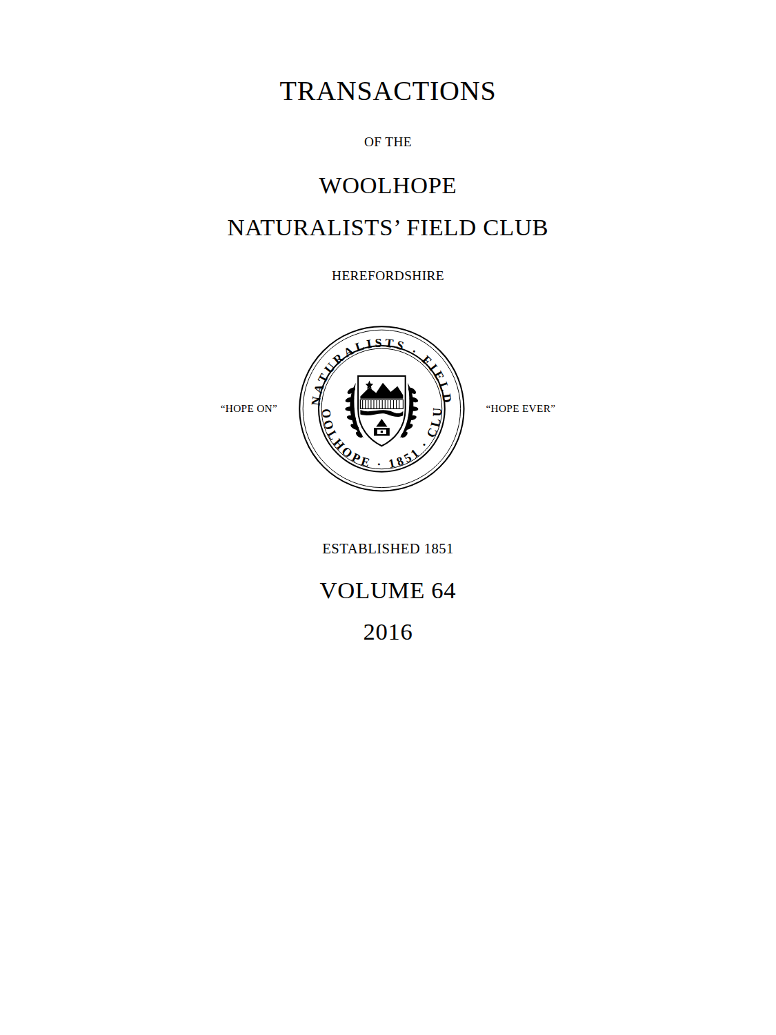TRANSACTIONS
OF THE
WOOLHOPE
NATURALISTS’ FIELD CLUB
HEREFORDSHIRE
“HOPE ON” NATURALISTS · FIELD WOOLHOPE · 1851 · CLUB “HOPE EVER”
ESTABLISHED 1851
VOLUME 64
2016